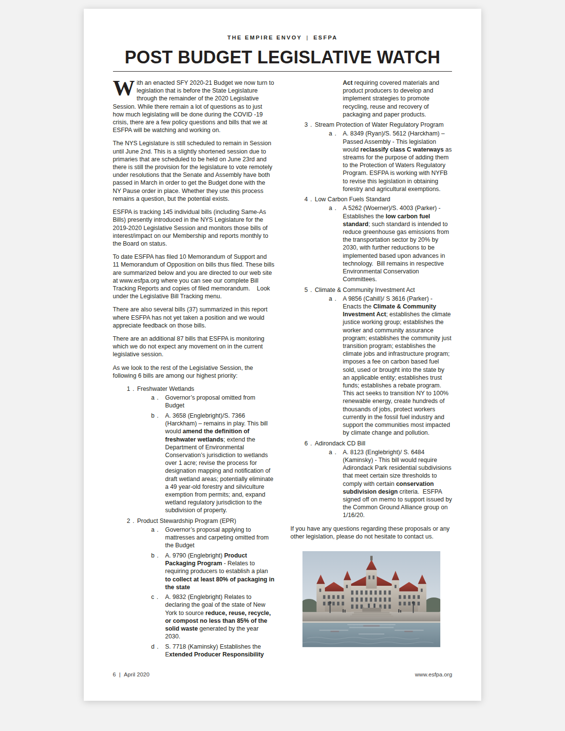THE EMPIRE ENVOY | ESFPA
Post Budget Legislative Watch
With an enacted SFY 2020-21 Budget we now turn to legislation that is before the State Legislature through the remainder of the 2020 Legislative Session. While there remain a lot of questions as to just how much legislating will be done during the COVID -19 crisis, there are a few policy questions and bills that we at ESFPA will be watching and working on.
The NYS Legislature is still scheduled to remain in Session until June 2nd. This is a slightly shortened session due to primaries that are scheduled to be held on June 23rd and there is still the provision for the legislature to vote remotely under resolutions that the Senate and Assembly have both passed in March in order to get the Budget done with the NY Pause order in place. Whether they use this process remains a question, but the potential exists.
ESFPA is tracking 145 individual bills (including Same-As Bills) presently introduced in the NYS Legislature for the 2019-2020 Legislative Session and monitors those bills of interest/impact on our Membership and reports monthly to the Board on status.
To date ESFPA has filed 10 Memorandum of Support and 11 Memorandum of Opposition on bills thus filed. These bills are summarized below and you are directed to our web site at www.esfpa.org where you can see our complete Bill Tracking Reports and copies of filed memorandum. Look under the Legislative Bill Tracking menu.
There are also several bills (37) summarized in this report where ESFPA has not yet taken a position and we would appreciate feedback on those bills.
There are an additional 87 bills that ESFPA is monitoring which we do not expect any movement on in the current legislative session.
As we look to the rest of the Legislative Session, the following 6 bills are among our highest priority:
Freshwater Wetlands
Governor’s proposal omitted from Budget
A. 3658 (Englebright)/S. 7366 (Harckham) – remains in play. This bill would amend the definition of freshwater wetlands; extend the Department of Environmental Conservation’s jurisdiction to wetlands over 1 acre; revise the process for designation mapping and notification of draft wetland areas; potentially eliminate a 49 year-old forestry and silviculture exemption from permits; and, expand wetland regulatory jurisdiction to the subdivision of property.
Product Stewardship Program (EPR)
Governor’s proposal applying to mattresses and carpeting omitted from the Budget
A. 9790 (Englebright) Product Packaging Program - Relates to requiring producers to establish a plan to collect at least 80% of packaging in the state
A. 9832 (Englebright) Relates to declaring the goal of the state of New York to source reduce, reuse, recycle, or compost no less than 85% of the solid waste generated by the year 2030.
S. 7718 (Kaminsky) Establishes the Extended Producer Responsibility Act requiring covered materials and product producers to develop and implement strategies to promote recycling, reuse and recovery of packaging and paper products.
Stream Protection of Water Regulatory Program
A. 8349 (Ryan)/S. 5612 (Harckham) – Passed Assembly - This legislation would reclassify class C waterways as streams for the purpose of adding them to the Protection of Waters Regulatory Program. ESFPA is working with NYFB to revise this legislation in obtaining forestry and agricultural exemptions.
Low Carbon Fuels Standard
A 5262 (Woerner)/S. 4003 (Parker) - Establishes the low carbon fuel standard; such standard is intended to reduce greenhouse gas emissions from the transportation sector by 20% by 2030, with further reductions to be implemented based upon advances in technology. Bill remains in respective Environmental Conservation Committees.
Climate & Community Investment Act
A 9856 (Cahill)/ S 3616 (Parker) - Enacts the Climate & Community Investment Act; establishes the climate justice working group; establishes the worker and community assurance program; establishes the community just transition program; establishes the climate jobs and infrastructure program; imposes a fee on carbon based fuel sold, used or brought into the state by an applicable entity; establishes trust funds; establishes a rebate program. This act seeks to transition NY to 100% renewable energy, create hundreds of thousands of jobs, protect workers currently in the fossil fuel industry and support the communities most impacted by climate change and pollution.
Adirondack CD Bill
A. 8123 (Englebright)/ S. 6484 (Kaminsky) - This bill would require Adirondack Park residential subdivisions that meet certain size thresholds to comply with certain conservation subdivision design criteria. ESFPA signed off on memo to support issued by the Common Ground Alliance group on 1/16/20.
If you have any questions regarding these proposals or any other legislation, please do not hesitate to contact us.
6 | April 2020
www.esfpa.org